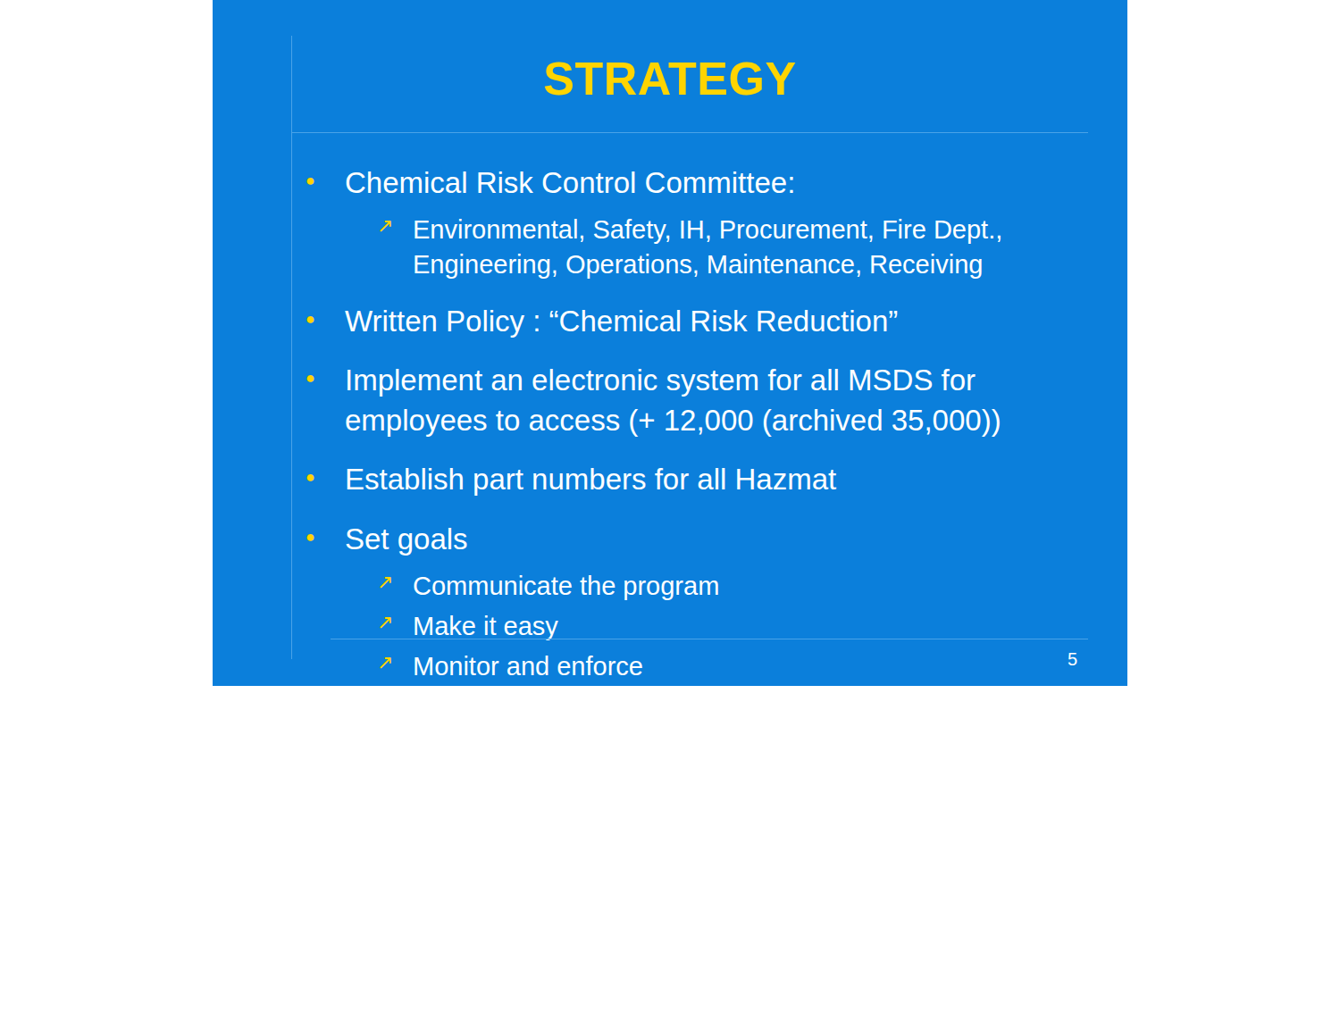STRATEGY
Chemical Risk Control Committee:
Environmental, Safety, IH, Procurement, Fire Dept., Engineering, Operations, Maintenance, Receiving
Written Policy : “Chemical Risk Reduction”
Implement an electronic system for all MSDS for employees to access (+ 12,000 (archived 35,000))
Establish part numbers for all Hazmat
Set goals
Communicate the program
Make it easy
Monitor and enforce
5